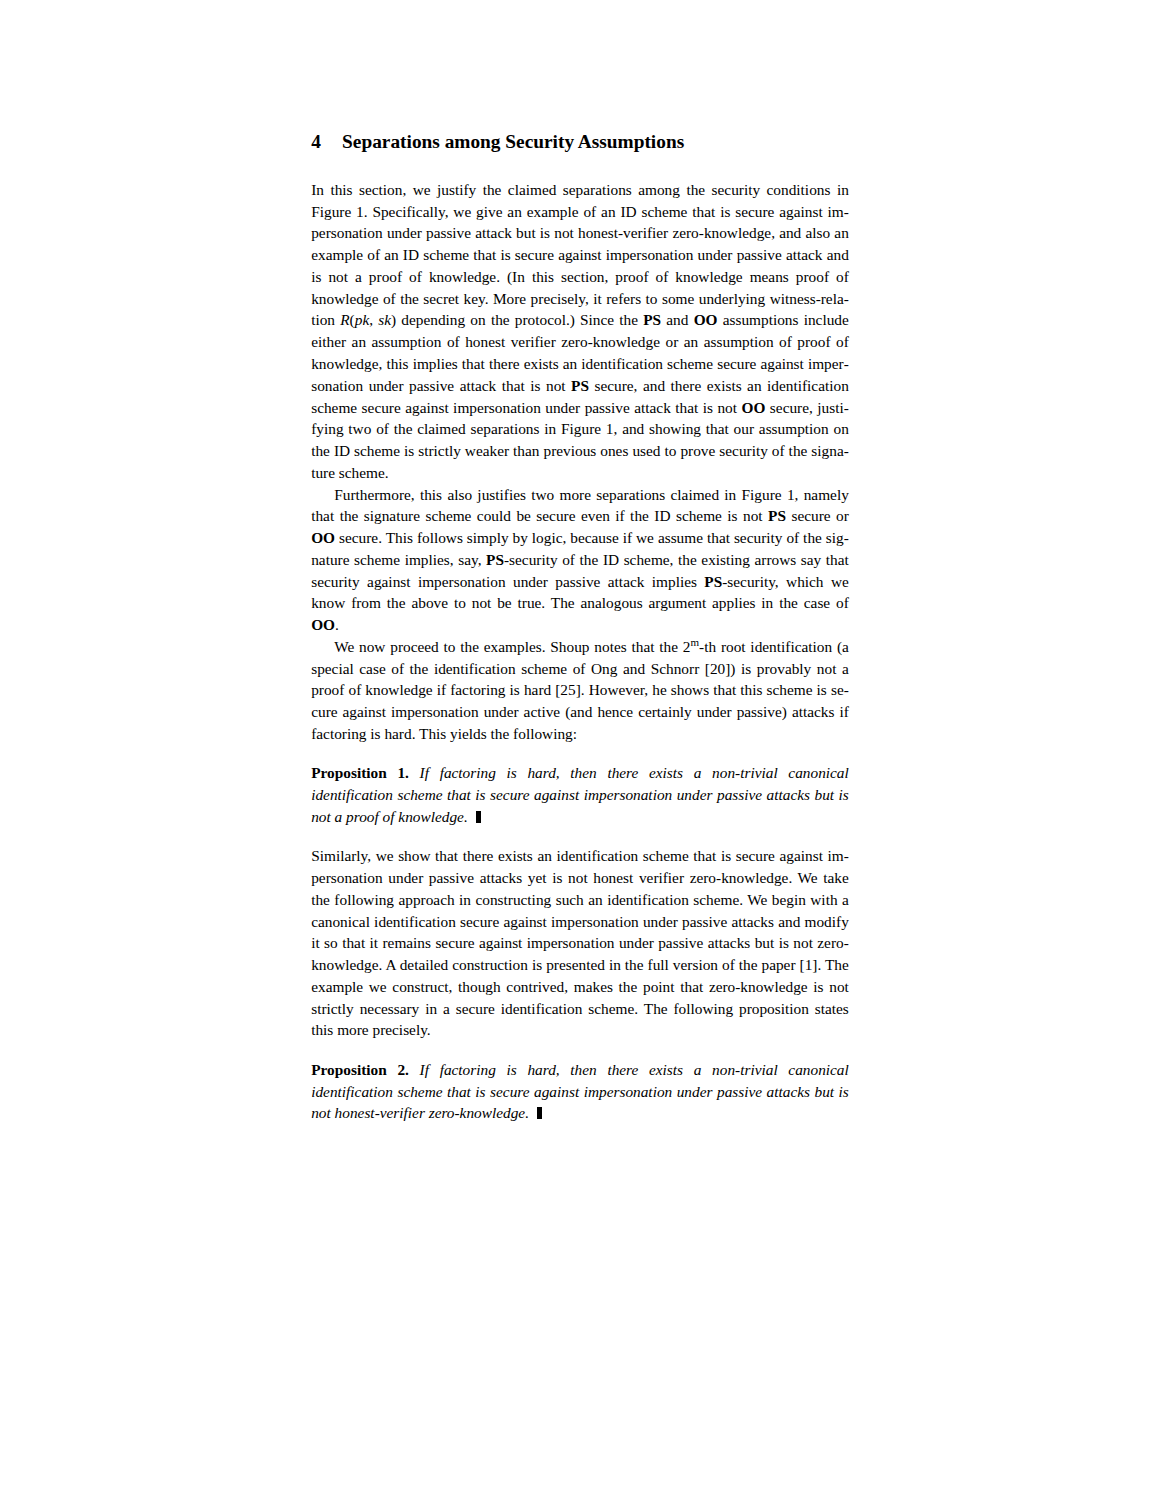4 Separations among Security Assumptions
In this section, we justify the claimed separations among the security conditions in Figure 1. Specifically, we give an example of an ID scheme that is secure against impersonation under passive attack but is not honest-verifier zero-knowledge, and also an example of an ID scheme that is secure against impersonation under passive attack and is not a proof of knowledge. (In this section, proof of knowledge means proof of knowledge of the secret key. More precisely, it refers to some underlying witness-relation R(pk, sk) depending on the protocol.) Since the PS and OO assumptions include either an assumption of honest verifier zero-knowledge or an assumption of proof of knowledge, this implies that there exists an identification scheme secure against impersonation under passive attack that is not PS secure, and there exists an identification scheme secure against impersonation under passive attack that is not OO secure, justifying two of the claimed separations in Figure 1, and showing that our assumption on the ID scheme is strictly weaker than previous ones used to prove security of the signature scheme.
Furthermore, this also justifies two more separations claimed in Figure 1, namely that the signature scheme could be secure even if the ID scheme is not PS secure or OO secure. This follows simply by logic, because if we assume that security of the signature scheme implies, say, PS-security of the ID scheme, the existing arrows say that security against impersonation under passive attack implies PS-security, which we know from the above to not be true. The analogous argument applies in the case of OO.
We now proceed to the examples. Shoup notes that the 2m-th root identification (a special case of the identification scheme of Ong and Schnorr [20]) is provably not a proof of knowledge if factoring is hard [25]. However, he shows that this scheme is secure against impersonation under active (and hence certainly under passive) attacks if factoring is hard. This yields the following:
Proposition 1. If factoring is hard, then there exists a non-trivial canonical identification scheme that is secure against impersonation under passive attacks but is not a proof of knowledge.
Similarly, we show that there exists an identification scheme that is secure against impersonation under passive attacks yet is not honest verifier zero-knowledge. We take the following approach in constructing such an identification scheme. We begin with a canonical identification secure against impersonation under passive attacks and modify it so that it remains secure against impersonation under passive attacks but is not zero-knowledge. A detailed construction is presented in the full version of the paper [1]. The example we construct, though contrived, makes the point that zero-knowledge is not strictly necessary in a secure identification scheme. The following proposition states this more precisely.
Proposition 2. If factoring is hard, then there exists a non-trivial canonical identification scheme that is secure against impersonation under passive attacks but is not honest-verifier zero-knowledge.